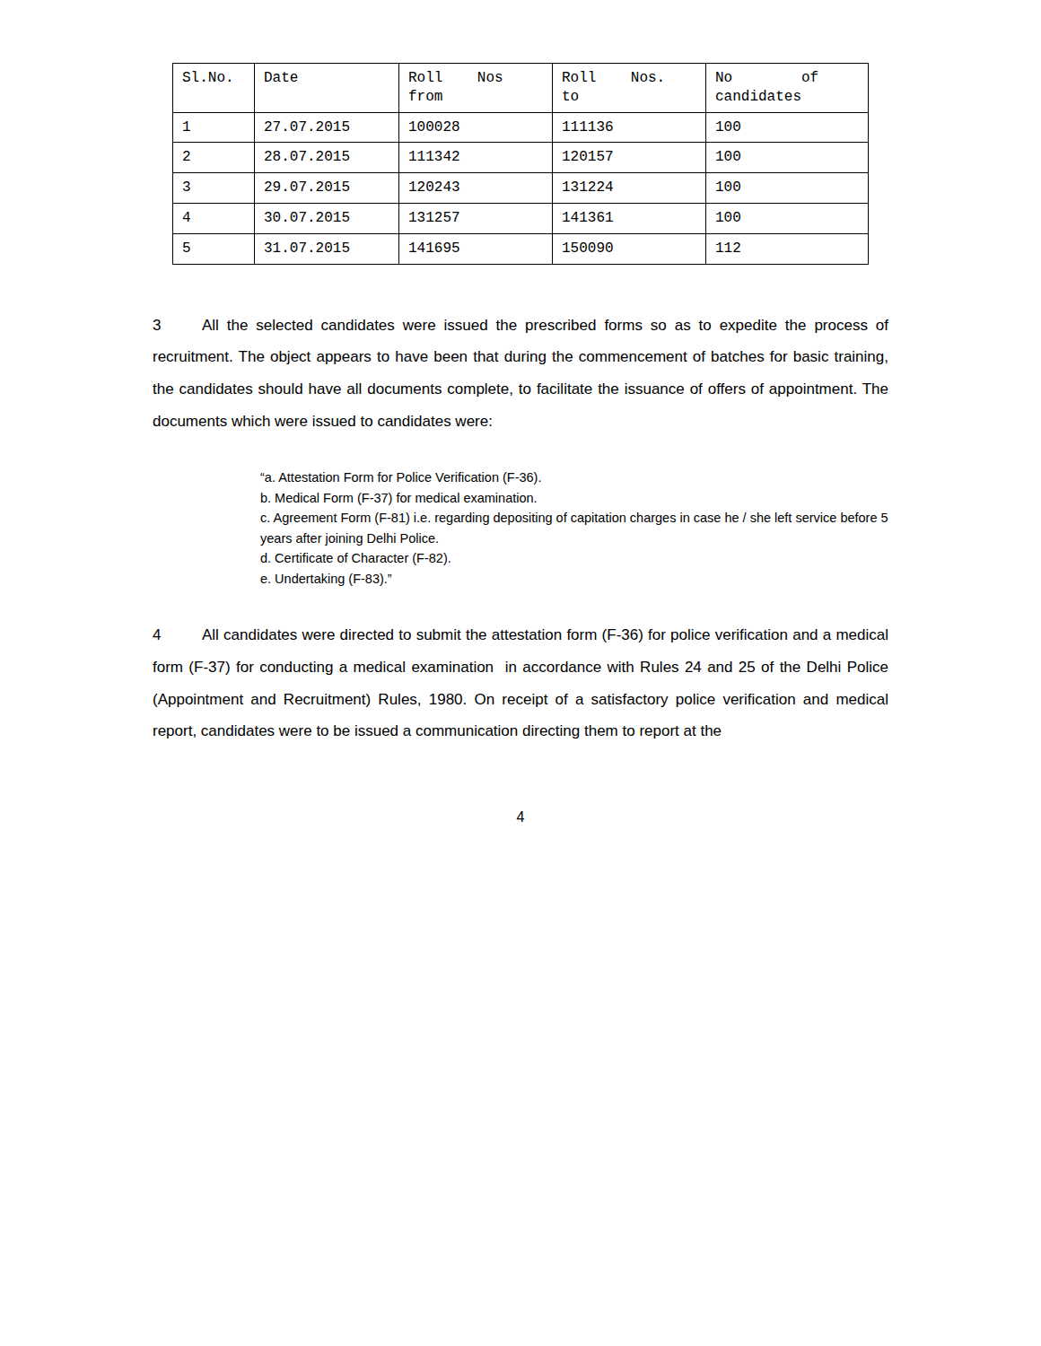| Sl.No. | Date | Roll Nos from | Roll Nos. to | No of candidates |
| 1 | 27.07.2015 | 100028 | 111136 | 100 |
| 2 | 28.07.2015 | 111342 | 120157 | 100 |
| 3 | 29.07.2015 | 120243 | 131224 | 100 |
| 4 | 30.07.2015 | 131257 | 141361 | 100 |
| 5 | 31.07.2015 | 141695 | 150090 | 112 |
3 All the selected candidates were issued the prescribed forms so as to expedite the process of recruitment. The object appears to have been that during the commencement of batches for basic training, the candidates should have all documents complete, to facilitate the issuance of offers of appointment. The documents which were issued to candidates were:
“a. Attestation Form for Police Verification (F-36).
b. Medical Form (F-37) for medical examination.
c. Agreement Form (F-81) i.e. regarding depositing of capitation charges in case he / she left service before 5 years after joining Delhi Police.
d. Certificate of Character (F-82).
e. Undertaking (F-83).”
4 All candidates were directed to submit the attestation form (F-36) for police verification and a medical form (F-37) for conducting a medical examination in accordance with Rules 24 and 25 of the Delhi Police (Appointment and Recruitment) Rules, 1980. On receipt of a satisfactory police verification and medical report, candidates were to be issued a communication directing them to report at the
4